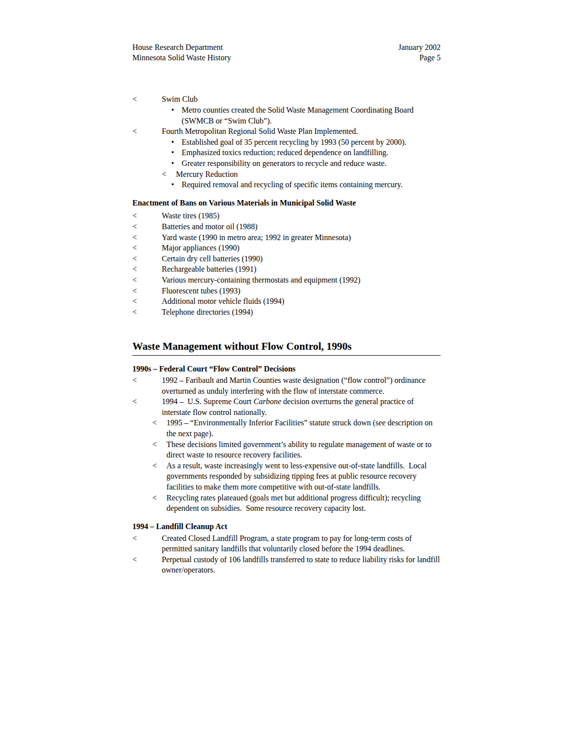House Research Department
Minnesota Solid Waste History
January 2002
Page 5
<
Swim Club
•
Metro counties created the Solid Waste Management Coordinating Board (SWMCB or “Swim Club”).
<
Fourth Metropolitan Regional Solid Waste Plan Implemented.
•
Established goal of 35 percent recycling by 1993 (50 percent by 2000).
•
Emphasized toxics reduction; reduced dependence on landfilling.
•
Greater responsibility on generators to recycle and reduce waste.
<
Mercury Reduction
•
Required removal and recycling of specific items containing mercury.
Enactment of Bans on Various Materials in Municipal Solid Waste
<
Waste tires (1985)
<
Batteries and motor oil (1988)
<
Yard waste (1990 in metro area; 1992 in greater Minnesota)
<
Major appliances (1990)
<
Certain dry cell batteries (1990)
<
Rechargeable batteries (1991)
<
Various mercury-containing thermostats and equipment (1992)
<
Fluorescent tubes (1993)
<
Additional motor vehicle fluids (1994)
<
Telephone directories (1994)
Waste Management without Flow Control, 1990s
1990s – Federal Court “Flow Control” Decisions
<
1992 – Faribault and Martin Counties waste designation (“flow control”) ordinance overturned as unduly interfering with the flow of interstate commerce.
<
1994 – U.S. Supreme Court Carbone decision overturns the general practice of interstate flow control nationally.
<
1995 – “Environmentally Inferior Facilities” statute struck down (see description on the next page).
<
These decisions limited government’s ability to regulate management of waste or to direct waste to resource recovery facilities.
<
As a result, waste increasingly went to less-expensive out-of-state landfills. Local governments responded by subsidizing tipping fees at public resource recovery facilities to make them more competitive with out-of-state landfills.
<
Recycling rates plateaued (goals met but additional progress difficult); recycling dependent on subsidies. Some resource recovery capacity lost.
1994 – Landfill Cleanup Act
<
Created Closed Landfill Program, a state program to pay for long-term costs of permitted sanitary landfills that voluntarily closed before the 1994 deadlines.
<
Perpetual custody of 106 landfills transferred to state to reduce liability risks for landfill owner/operators.